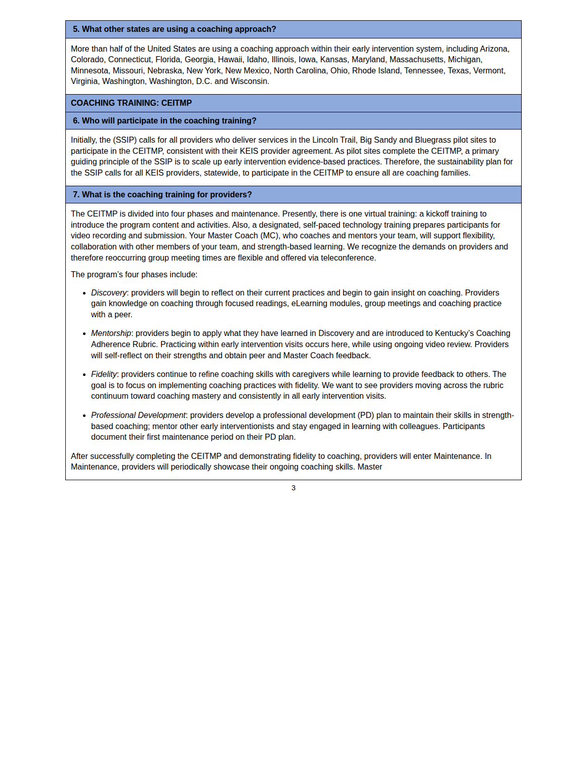What other states are using a coaching approach?
More than half of the United States are using a coaching approach within their early intervention system, including Arizona, Colorado, Connecticut, Florida, Georgia, Hawaii, Idaho, Illinois, Iowa, Kansas, Maryland, Massachusetts, Michigan, Minnesota, Missouri, Nebraska, New York, New Mexico, North Carolina, Ohio, Rhode Island, Tennessee, Texas, Vermont, Virginia, Washington, Washington, D.C. and Wisconsin.
COACHING TRAINING: CEITMP
Who will participate in the coaching training?
Initially, the (SSIP) calls for all providers who deliver services in the Lincoln Trail, Big Sandy and Bluegrass pilot sites to participate in the CEITMP, consistent with their KEIS provider agreement. As pilot sites complete the CEITMP, a primary guiding principle of the SSIP is to scale up early intervention evidence-based practices. Therefore, the sustainability plan for the SSIP calls for all KEIS providers, statewide, to participate in the CEITMP to ensure all are coaching families.
What is the coaching training for providers?
The CEITMP is divided into four phases and maintenance. Presently, there is one virtual training: a kickoff training to introduce the program content and activities. Also, a designated, self-paced technology training prepares participants for video recording and submission. Your Master Coach (MC), who coaches and mentors your team, will support flexibility, collaboration with other members of your team, and strength-based learning. We recognize the demands on providers and therefore reoccurring group meeting times are flexible and offered via teleconference.
The program’s four phases include:
Discovery: providers will begin to reflect on their current practices and begin to gain insight on coaching. Providers gain knowledge on coaching through focused readings, eLearning modules, group meetings and coaching practice with a peer.
Mentorship: providers begin to apply what they have learned in Discovery and are introduced to Kentucky’s Coaching Adherence Rubric. Practicing within early intervention visits occurs here, while using ongoing video review. Providers will self-reflect on their strengths and obtain peer and Master Coach feedback.
Fidelity: providers continue to refine coaching skills with caregivers while learning to provide feedback to others. The goal is to focus on implementing coaching practices with fidelity. We want to see providers moving across the rubric continuum toward coaching mastery and consistently in all early intervention visits.
Professional Development: providers develop a professional development (PD) plan to maintain their skills in strength-based coaching; mentor other early interventionists and stay engaged in learning with colleagues. Participants document their first maintenance period on their PD plan.
After successfully completing the CEITMP and demonstrating fidelity to coaching, providers will enter Maintenance. In Maintenance, providers will periodically showcase their ongoing coaching skills. Master
3